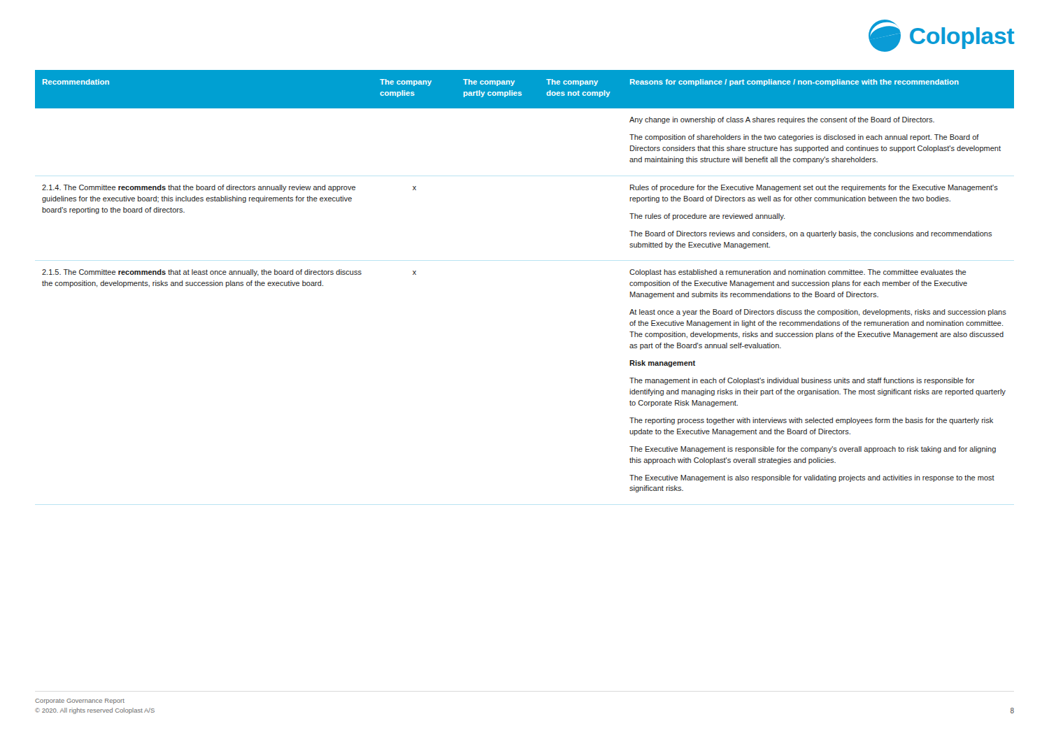Coloplast
| Recommendation | The company complies | The company partly complies | The company does not comply | Reasons for compliance / part compliance / non-compliance with the recommendation |
| --- | --- | --- | --- | --- |
| | | | | Any change in ownership of class A shares requires the consent of the Board of Directors. The composition of shareholders in the two categories is disclosed in each annual report. The Board of Directors considers that this share structure has supported and continues to support Coloplast's development and maintaining this structure will benefit all the company's shareholders. |
| 2.1.4. The Committee recommends that the board of directors annually review and approve guidelines for the executive board; this includes establishing requirements for the executive board's reporting to the board of directors. | x | | | Rules of procedure for the Executive Management set out the requirements for the Executive Management's reporting to the Board of Directors as well as for other communication between the two bodies. The rules of procedure are reviewed annually. The Board of Directors reviews and considers, on a quarterly basis, the conclusions and recommendations submitted by the Executive Management. |
| 2.1.5. The Committee recommends that at least once annually, the board of directors discuss the composition, developments, risks and succession plans of the executive board. | x | | | Coloplast has established a remuneration and nomination committee. The committee evaluates the composition of the Executive Management and succession plans for each member of the Executive Management and submits its recommendations to the Board of Directors. At least once a year the Board of Directors discuss the composition, developments, risks and succession plans of the Executive Management in light of the recommendations of the remuneration and nomination committee. The composition, developments, risks and succession plans of the Executive Management are also discussed as part of the Board's annual self-evaluation. Risk management The management in each of Coloplast's individual business units and staff functions is responsible for identifying and managing risks in their part of the organisation. The most significant risks are reported quarterly to Corporate Risk Management. The reporting process together with interviews with selected employees form the basis for the quarterly risk update to the Executive Management and the Board of Directors. The Executive Management is responsible for the company's overall approach to risk taking and for aligning this approach with Coloplast's overall strategies and policies. The Executive Management is also responsible for validating projects and activities in response to the most significant risks. |
Corporate Governance Report
© 2020. All rights reserved Coloplast A/S
8